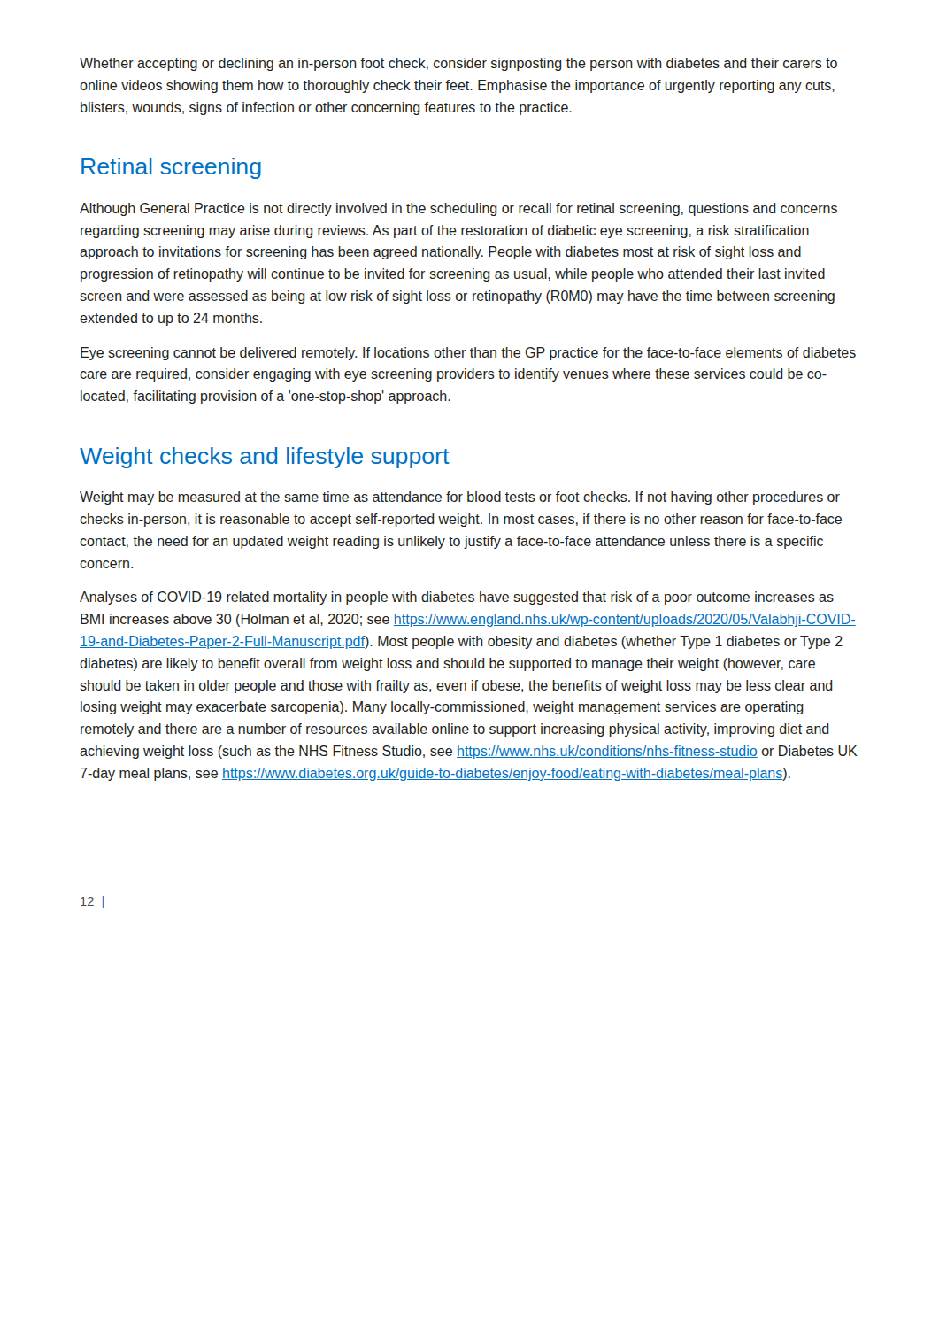Whether accepting or declining an in-person foot check, consider signposting the person with diabetes and their carers to online videos showing them how to thoroughly check their feet. Emphasise the importance of urgently reporting any cuts, blisters, wounds, signs of infection or other concerning features to the practice.
Retinal screening
Although General Practice is not directly involved in the scheduling or recall for retinal screening, questions and concerns regarding screening may arise during reviews. As part of the restoration of diabetic eye screening, a risk stratification approach to invitations for screening has been agreed nationally. People with diabetes most at risk of sight loss and progression of retinopathy will continue to be invited for screening as usual, while people who attended their last invited screen and were assessed as being at low risk of sight loss or retinopathy (R0M0) may have the time between screening extended to up to 24 months.
Eye screening cannot be delivered remotely. If locations other than the GP practice for the face-to-face elements of diabetes care are required, consider engaging with eye screening providers to identify venues where these services could be co-located, facilitating provision of a 'one-stop-shop' approach.
Weight checks and lifestyle support
Weight may be measured at the same time as attendance for blood tests or foot checks. If not having other procedures or checks in-person, it is reasonable to accept self-reported weight. In most cases, if there is no other reason for face-to-face contact, the need for an updated weight reading is unlikely to justify a face-to-face attendance unless there is a specific concern.
Analyses of COVID-19 related mortality in people with diabetes have suggested that risk of a poor outcome increases as BMI increases above 30 (Holman et al, 2020; see https://www.england.nhs.uk/wp-content/uploads/2020/05/Valabhji-COVID-19-and-Diabetes-Paper-2-Full-Manuscript.pdf). Most people with obesity and diabetes (whether Type 1 diabetes or Type 2 diabetes) are likely to benefit overall from weight loss and should be supported to manage their weight (however, care should be taken in older people and those with frailty as, even if obese, the benefits of weight loss may be less clear and losing weight may exacerbate sarcopenia). Many locally-commissioned, weight management services are operating remotely and there are a number of resources available online to support increasing physical activity, improving diet and achieving weight loss (such as the NHS Fitness Studio, see https://www.nhs.uk/conditions/nhs-fitness-studio or Diabetes UK 7-day meal plans, see https://www.diabetes.org.uk/guide-to-diabetes/enjoy-food/eating-with-diabetes/meal-plans).
12 |